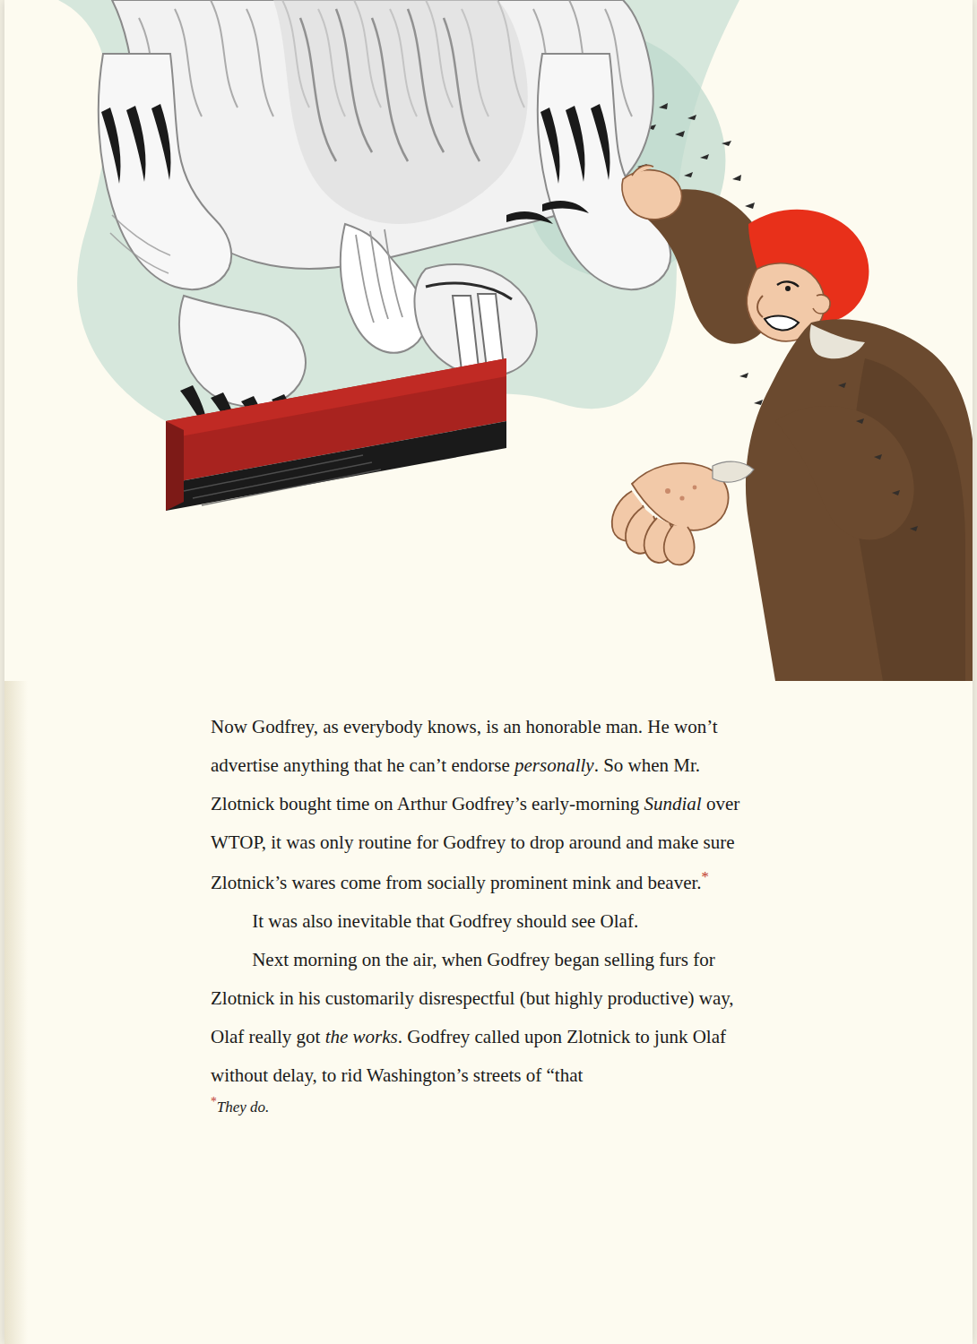Now Godfrey, as everybody knows, is an honorable man. He won’t advertise anything that he can’t endorse personally. So when Mr. Zlotnick bought time on Arthur Godfrey’s early-morning Sundial over WTOP, it was only routine for Godfrey to drop around and make sure Zlotnick’s wares come from socially prominent mink and beaver.*
It was also inevitable that Godfrey should see Olaf.
Next morning on the air, when Godfrey began selling furs for Zlotnick in his customarily disrespectful (but highly productive) way, Olaf really got the works. Godfrey called upon Zlotnick to junk Olaf without delay, to rid Washington’s streets of “that
*They do.